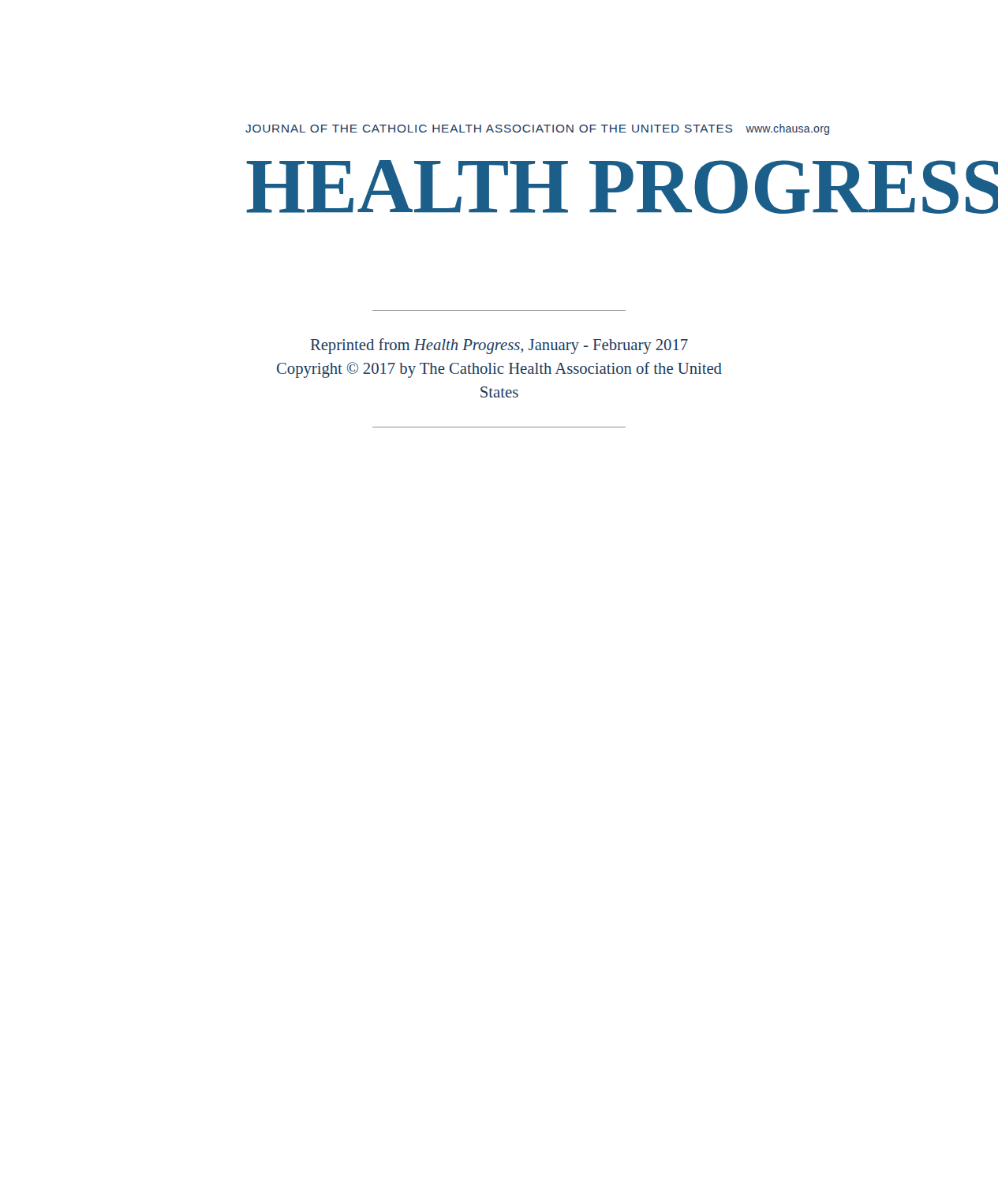Journal of the Catholic Health Association of the United States
www.chausa.org
HEALTH PROGRESS®
Reprinted from Health Progress, January - February 2017
Copyright © 2017 by The Catholic Health Association of the United States